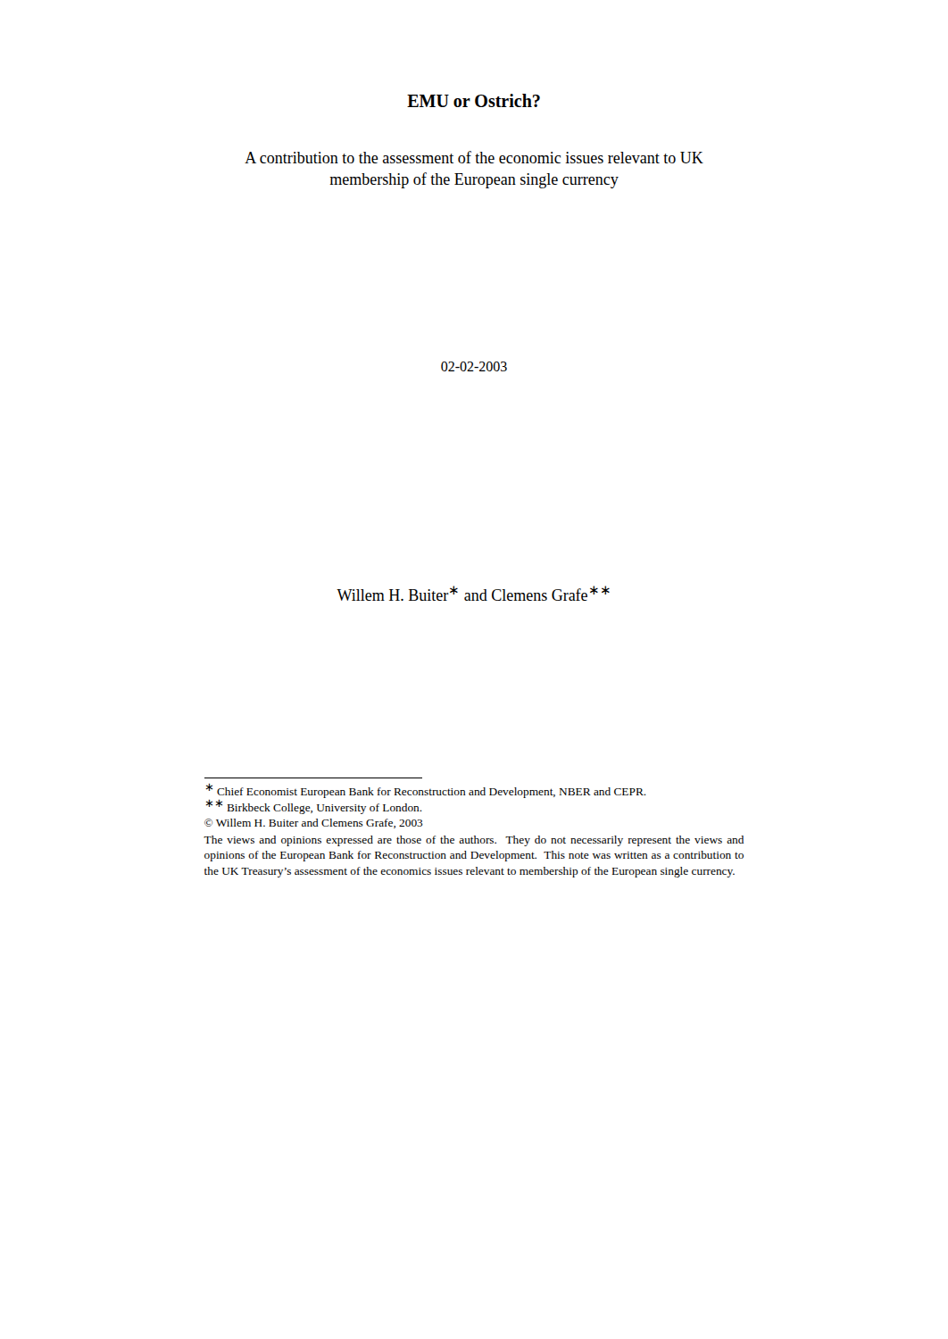EMU or Ostrich?
A contribution to the assessment of the economic issues relevant to UK membership of the European single currency
02-02-2003
Willem H. Buiter∗ and Clemens Grafe∗∗
∗ Chief Economist European Bank for Reconstruction and Development, NBER and CEPR.
∗∗ Birkbeck College, University of London.
© Willem H. Buiter and Clemens Grafe, 2003
The views and opinions expressed are those of the authors. They do not necessarily represent the views and opinions of the European Bank for Reconstruction and Development. This note was written as a contribution to the UK Treasury’s assessment of the economics issues relevant to membership of the European single currency.